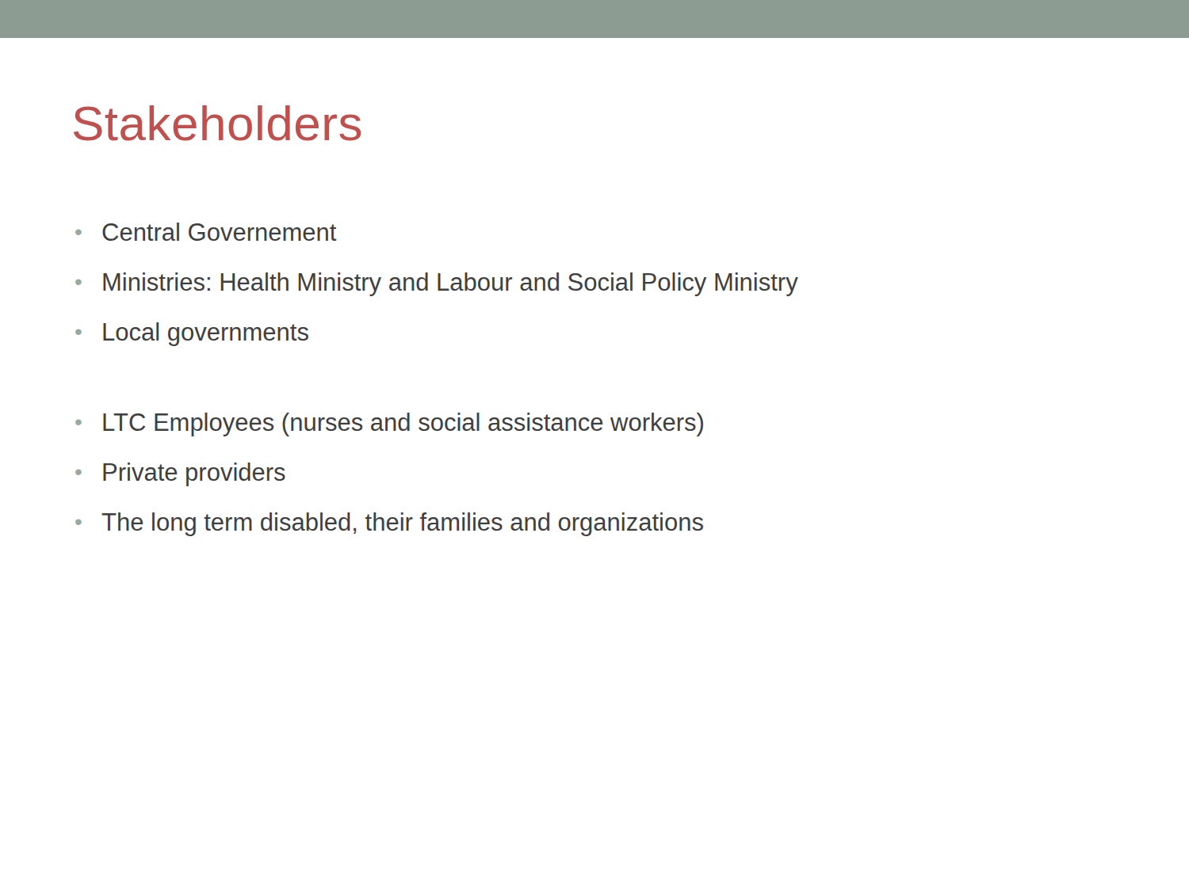Stakeholders
Central Governement
Ministries: Health Ministry and Labour and Social Policy Ministry
Local governments
LTC Employees (nurses and social assistance workers)
Private providers
The long term disabled, their families and organizations